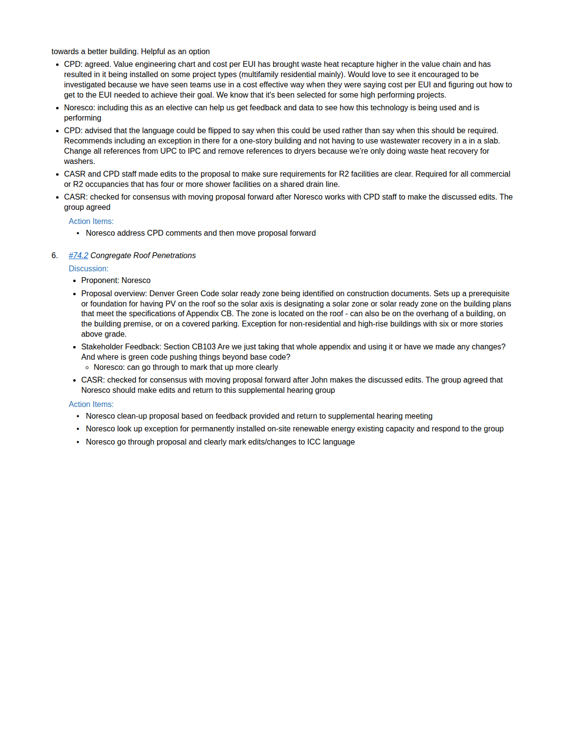towards a better building. Helpful as an option
CPD: agreed. Value engineering chart and cost per EUI has brought waste heat recapture higher in the value chain and has resulted in it being installed on some project types (multifamily residential mainly). Would love to see it encouraged to be investigated because we have seen teams use in a cost effective way when they were saying cost per EUI and figuring out how to get to the EUI needed to achieve their goal. We know that it's been selected for some high performing projects.
Noresco: including this as an elective can help us get feedback and data to see how this technology is being used and is performing
CPD: advised that the language could be flipped to say when this could be used rather than say when this should be required. Recommends including an exception in there for a one-story building and not having to use wastewater recovery in a in a slab. Change all references from UPC to IPC and remove references to dryers because we’re only doing waste heat recovery for washers.
CASR and CPD staff made edits to the proposal to make sure requirements for R2 facilities are clear. Required for all commercial or R2 occupancies that has four or more shower facilities on a shared drain line.
CASR: checked for consensus with moving proposal forward after Noresco works with CPD staff to make the discussed edits. The group agreed
Action Items:
Noresco address CPD comments and then move proposal forward
6. #74.2 Congregate Roof Penetrations
Discussion:
Proponent: Noresco
Proposal overview: Denver Green Code solar ready zone being identified on construction documents. Sets up a prerequisite or foundation for having PV on the roof so the solar axis is designating a solar zone or solar ready zone on the building plans that meet the specifications of Appendix CB. The zone is located on the roof - can also be on the overhang of a building, on the building premise, or on a covered parking. Exception for non-residential and high-rise buildings with six or more stories above grade.
Stakeholder Feedback: Section CB103 Are we just taking that whole appendix and using it or have we made any changes? And where is green code pushing things beyond base code?
Noresco: can go through to mark that up more clearly
CASR: checked for consensus with moving proposal forward after John makes the discussed edits. The group agreed that Noresco should make edits and return to this supplemental hearing group
Action Items:
Noresco clean-up proposal based on feedback provided and return to supplemental hearing meeting
Noresco look up exception for permanently installed on-site renewable energy existing capacity and respond to the group
Noresco go through proposal and clearly mark edits/changes to ICC language